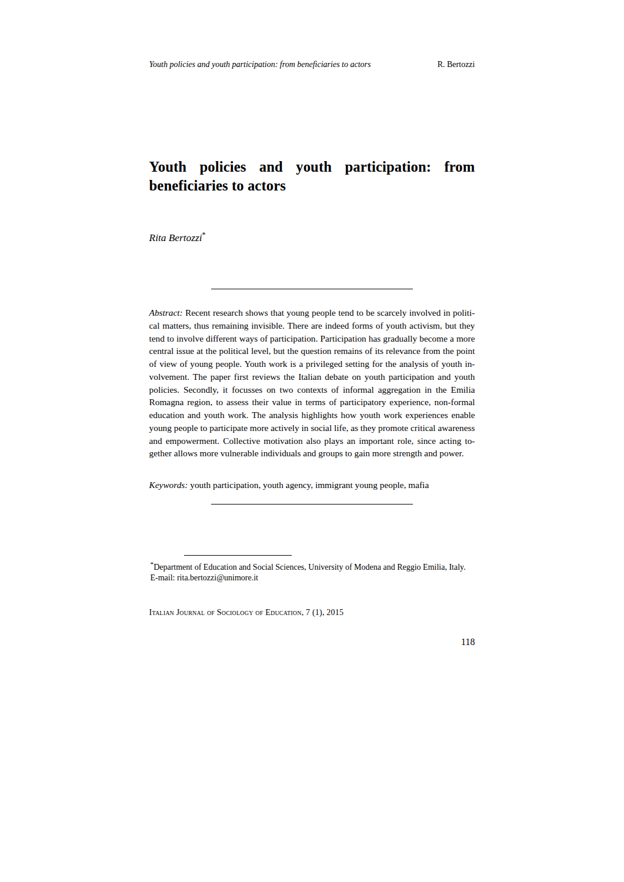Youth policies and youth participation: from beneficiaries to actors R. Bertozzi
Youth policies and youth participation: from beneficiaries to actors
Rita Bertozzi*
Abstract: Recent research shows that young people tend to be scarcely involved in political matters, thus remaining invisible. There are indeed forms of youth activism, but they tend to involve different ways of participation. Participation has gradually become a more central issue at the political level, but the question remains of its relevance from the point of view of young people. Youth work is a privileged setting for the analysis of youth involvement. The paper first reviews the Italian debate on youth participation and youth policies. Secondly, it focusses on two contexts of informal aggregation in the Emilia Romagna region, to assess their value in terms of participatory experience, non-formal education and youth work. The analysis highlights how youth work experiences enable young people to participate more actively in social life, as they promote critical awareness and empowerment. Collective motivation also plays an important role, since acting together allows more vulnerable individuals and groups to gain more strength and power.
Keywords: youth participation, youth agency, immigrant young people, mafia
*Department of Education and Social Sciences, University of Modena and Reggio Emilia, Italy. E-mail: rita.bertozzi@unimore.it
Italian Journal of Sociology of Education, 7 (1), 2015
118